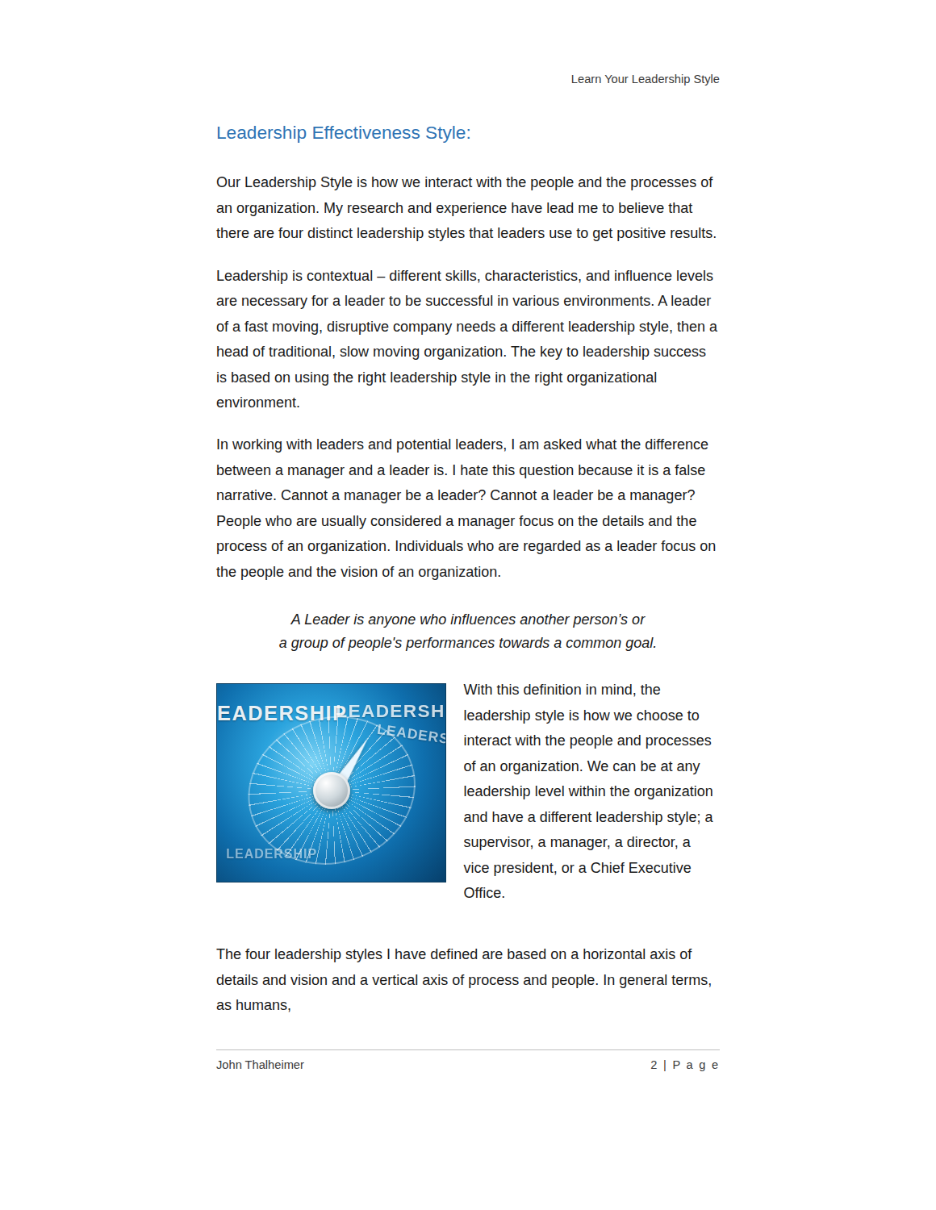Learn Your Leadership Style
Leadership Effectiveness Style:
Our Leadership Style is how we interact with the people and the processes of an organization. My research and experience have lead me to believe that there are four distinct leadership styles that leaders use to get positive results.
Leadership is contextual – different skills, characteristics, and influence levels are necessary for a leader to be successful in various environments. A leader of a fast moving, disruptive company needs a different leadership style, then a head of traditional, slow moving organization. The key to leadership success is based on using the right leadership style in the right organizational environment.
In working with leaders and potential leaders, I am asked what the difference between a manager and a leader is. I hate this question because it is a false narrative. Cannot a manager be a leader? Cannot a leader be a manager? People who are usually considered a manager focus on the details and the process of an organization. Individuals who are regarded as a leader focus on the people and the vision of an organization.
A Leader is anyone who influences another person’s or
a group of people's performances towards a common goal.
Leadership Leadership Leadership Leadership
With this definition in mind, the leadership style is how we choose to interact with the people and processes of an organization. We can be at any leadership level within the organization and have a different leadership style; a supervisor, a manager, a director, a vice president, or a Chief Executive Office.
The four leadership styles I have defined are based on a horizontal axis of details and vision and a vertical axis of process and people. In general terms, as humans,
John Thalheimer 2 | P a g e